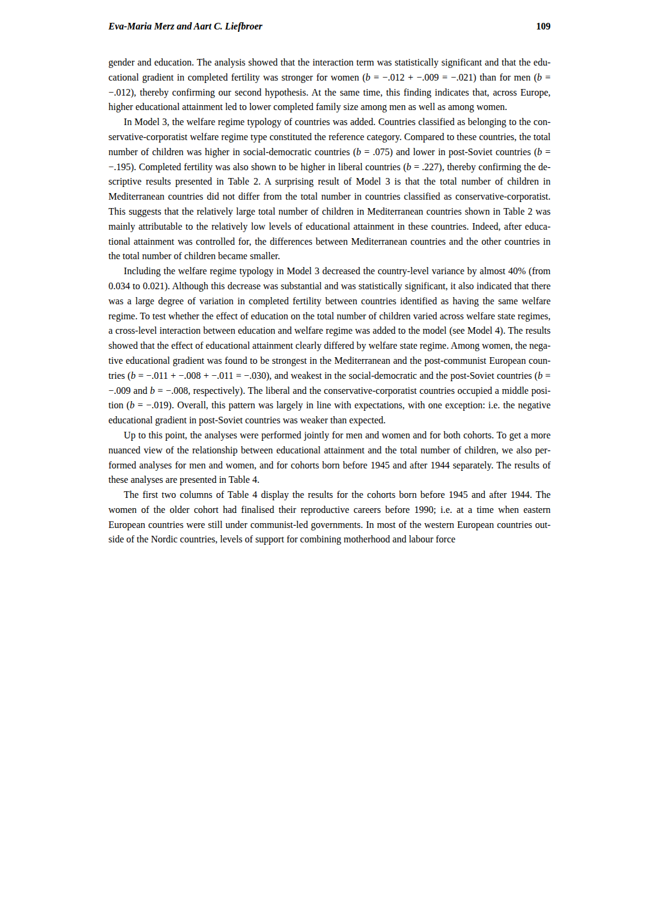Eva-Maria Merz and Aart C. Liefbroer 109
gender and education. The analysis showed that the interaction term was statistically significant and that the educational gradient in completed fertility was stronger for women (b = −.012 + −.009 = −.021) than for men (b = −.012), thereby confirming our second hypothesis. At the same time, this finding indicates that, across Europe, higher educational attainment led to lower completed family size among men as well as among women.
In Model 3, the welfare regime typology of countries was added. Countries classified as belonging to the conservative-corporatist welfare regime type constituted the reference category. Compared to these countries, the total number of children was higher in social-democratic countries (b = .075) and lower in post-Soviet countries (b = −.195). Completed fertility was also shown to be higher in liberal countries (b = .227), thereby confirming the descriptive results presented in Table 2. A surprising result of Model 3 is that the total number of children in Mediterranean countries did not differ from the total number in countries classified as conservative-corporatist. This suggests that the relatively large total number of children in Mediterranean countries shown in Table 2 was mainly attributable to the relatively low levels of educational attainment in these countries. Indeed, after educational attainment was controlled for, the differences between Mediterranean countries and the other countries in the total number of children became smaller.
Including the welfare regime typology in Model 3 decreased the country-level variance by almost 40% (from 0.034 to 0.021). Although this decrease was substantial and was statistically significant, it also indicated that there was a large degree of variation in completed fertility between countries identified as having the same welfare regime. To test whether the effect of education on the total number of children varied across welfare state regimes, a cross-level interaction between education and welfare regime was added to the model (see Model 4). The results showed that the effect of educational attainment clearly differed by welfare state regime. Among women, the negative educational gradient was found to be strongest in the Mediterranean and the post-communist European countries (b = −.011 + −.008 + −.011 = −.030), and weakest in the social-democratic and the post-Soviet countries (b = −.009 and b = −.008, respectively). The liberal and the conservative-corporatist countries occupied a middle position (b = −.019). Overall, this pattern was largely in line with expectations, with one exception: i.e. the negative educational gradient in post-Soviet countries was weaker than expected.
Up to this point, the analyses were performed jointly for men and women and for both cohorts. To get a more nuanced view of the relationship between educational attainment and the total number of children, we also performed analyses for men and women, and for cohorts born before 1945 and after 1944 separately. The results of these analyses are presented in Table 4.
The first two columns of Table 4 display the results for the cohorts born before 1945 and after 1944. The women of the older cohort had finalised their reproductive careers before 1990; i.e. at a time when eastern European countries were still under communist-led governments. In most of the western European countries outside of the Nordic countries, levels of support for combining motherhood and labour force